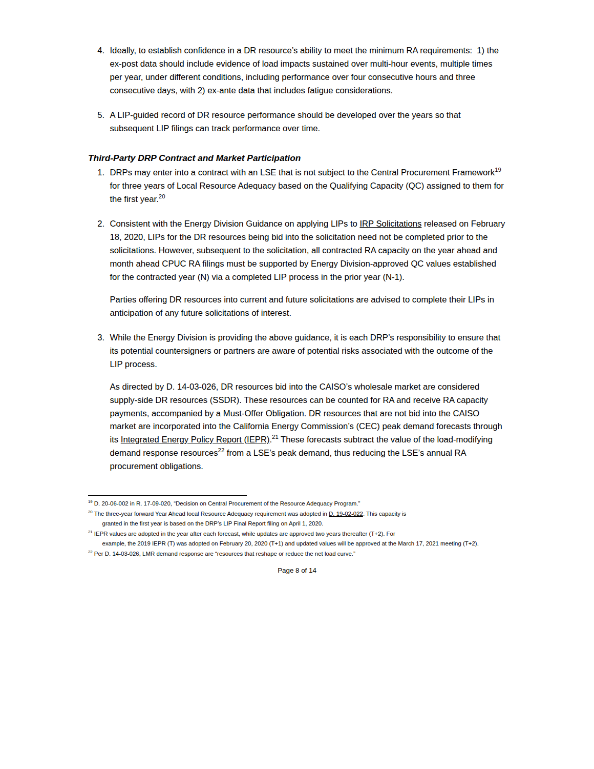Ideally, to establish confidence in a DR resource’s ability to meet the minimum RA requirements: 1) the ex-post data should include evidence of load impacts sustained over multi-hour events, multiple times per year, under different conditions, including performance over four consecutive hours and three consecutive days, with 2) ex-ante data that includes fatigue considerations.
A LIP-guided record of DR resource performance should be developed over the years so that subsequent LIP filings can track performance over time.
Third-Party DRP Contract and Market Participation
DRPs may enter into a contract with an LSE that is not subject to the Central Procurement Framework19 for three years of Local Resource Adequacy based on the Qualifying Capacity (QC) assigned to them for the first year.20
Consistent with the Energy Division Guidance on applying LIPs to IRP Solicitations released on February 18, 2020, LIPs for the DR resources being bid into the solicitation need not be completed prior to the solicitations. However, subsequent to the solicitation, all contracted RA capacity on the year ahead and month ahead CPUC RA filings must be supported by Energy Division-approved QC values established for the contracted year (N) via a completed LIP process in the prior year (N-1).
Parties offering DR resources into current and future solicitations are advised to complete their LIPs in anticipation of any future solicitations of interest.
While the Energy Division is providing the above guidance, it is each DRP’s responsibility to ensure that its potential countersigners or partners are aware of potential risks associated with the outcome of the LIP process.
As directed by D. 14-03-026, DR resources bid into the CAISO’s wholesale market are considered supply-side DR resources (SSDR). These resources can be counted for RA and receive RA capacity payments, accompanied by a Must-Offer Obligation. DR resources that are not bid into the CAISO market are incorporated into the California Energy Commission’s (CEC) peak demand forecasts through its Integrated Energy Policy Report (IEPR).21 These forecasts subtract the value of the load-modifying demand response resources22 from a LSE’s peak demand, thus reducing the LSE’s annual RA procurement obligations.
19 D. 20-06-002 in R. 17-09-020, “Decision on Central Procurement of the Resource Adequacy Program.”
20 The three-year forward Year Ahead local Resource Adequacy requirement was adopted in D. 19-02-022. This capacity is
granted in the first year is based on the DRP’s LIP Final Report filing on April 1, 2020.
21 IEPR values are adopted in the year after each forecast, while updates are approved two years thereafter (T+2). For
example, the 2019 IEPR (T) was adopted on February 20, 2020 (T+1) and updated values will be approved at the March 17, 2021 meeting (T+2).
22 Per D. 14-03-026, LMR demand response are “resources that reshape or reduce the net load curve.”
Page 8 of 14